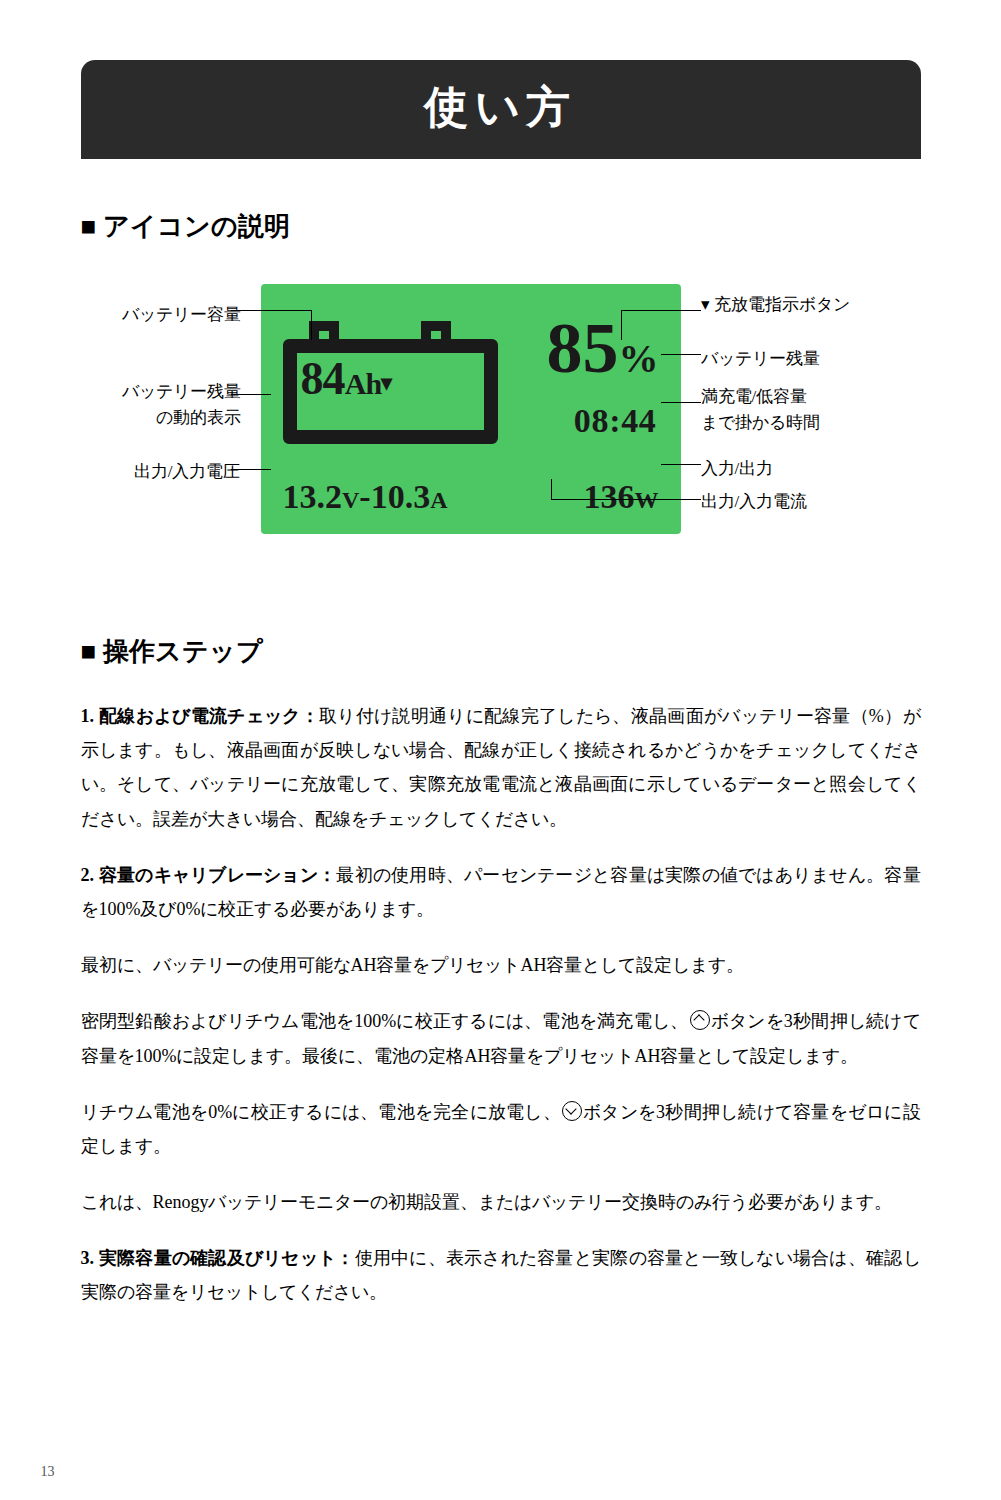使い方
アイコンの説明
84Ah▾
85%
08:44
13.2V-10.3A
136W
バッテリー容量
バッテリー残量
の動的表示
出力/入力電圧
▾ 充放電指示ボタン
バッテリー残量
満充電/低容量
まで掛かる時間
入力/出力
出力/入力電流
操作ステップ
1. 配線および電流チェック：取り付け説明通りに配線完了したら、液晶画面がバッテリー容量（%）が示します。もし、液晶画面が反映しない場合、配線が正しく接続されるかどうかをチェックしてください。そして、バッテリーに充放電して、実際充放電電流と液晶画面に示しているデーターと照会してください。誤差が大きい場合、配線をチェックしてください。
2. 容量のキャリブレーション：最初の使用時、パーセンテージと容量は実際の値ではありません。容量を100%及び0%に校正する必要があります。
最初に、バッテリーの使用可能なAH容量をプリセットAH容量として設定します。
密閉型鉛酸およびリチウム電池を100%に校正するには、電池を満充電し、 ボタンを3秒間押し続けて容量を100%に設定します。最後に、電池の定格AH容量をプリセットAH容量として設定します。
リチウム電池を0%に校正するには、電池を完全に放電し、 ボタンを3秒間押し続けて容量をゼロに設定します。
これは、Renogyバッテリーモニターの初期設置、またはバッテリー交換時のみ行う必要があります。
3. 実際容量の確認及びリセット：使用中に、表示された容量と実際の容量と一致しない場合は、確認し実際の容量をリセットしてください。
13